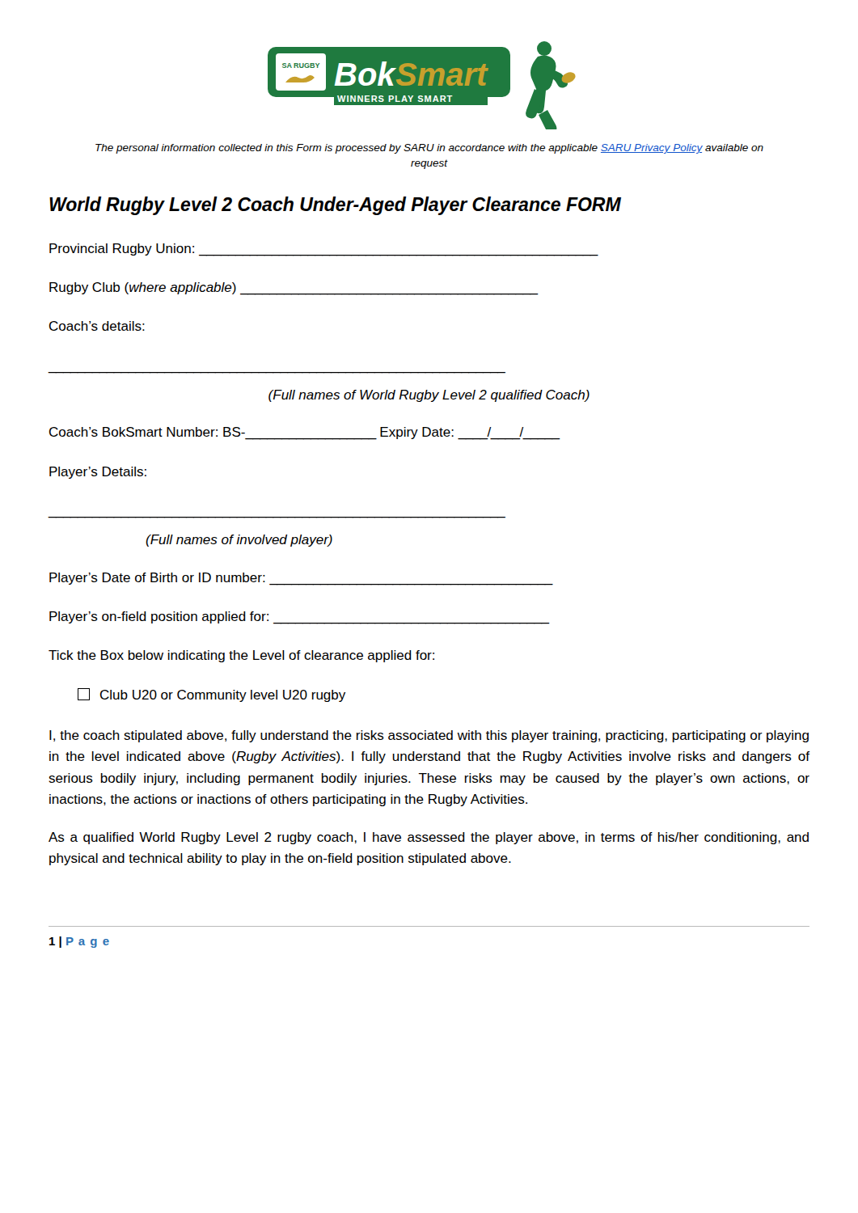SA RUGBY Bok Smart WINNERS PLAY SMART
The personal information collected in this Form is processed by SARU in accordance with the applicable SARU Privacy Policy available on request
World Rugby Level 2 Coach Under-Aged Player Clearance FORM
Provincial Rugby Union: _______________________________________________________
Rugby Club (where applicable) _________________________________________
Coach’s details:
_______________________________________________________________
(Full names of World Rugby Level 2 qualified Coach)
Coach’s BokSmart Number: BS-__________________ Expiry Date: ____/____/_____
Player’s Details:
_______________________________________________________________
(Full names of involved player)
Player’s Date of Birth or ID number: _______________________________________
Player’s on-field position applied for: ______________________________________
Tick the Box below indicating the Level of clearance applied for:
Club U20 or Community level U20 rugby
I, the coach stipulated above, fully understand the risks associated with this player training, practicing, participating or playing in the level indicated above (Rugby Activities). I fully understand that the Rugby Activities involve risks and dangers of serious bodily injury, including permanent bodily injuries. These risks may be caused by the player’s own actions, or inactions, the actions or inactions of others participating in the Rugby Activities.
As a qualified World Rugby Level 2 rugby coach, I have assessed the player above, in terms of his/her conditioning, and physical and technical ability to play in the on-field position stipulated above.
1 | P a g e